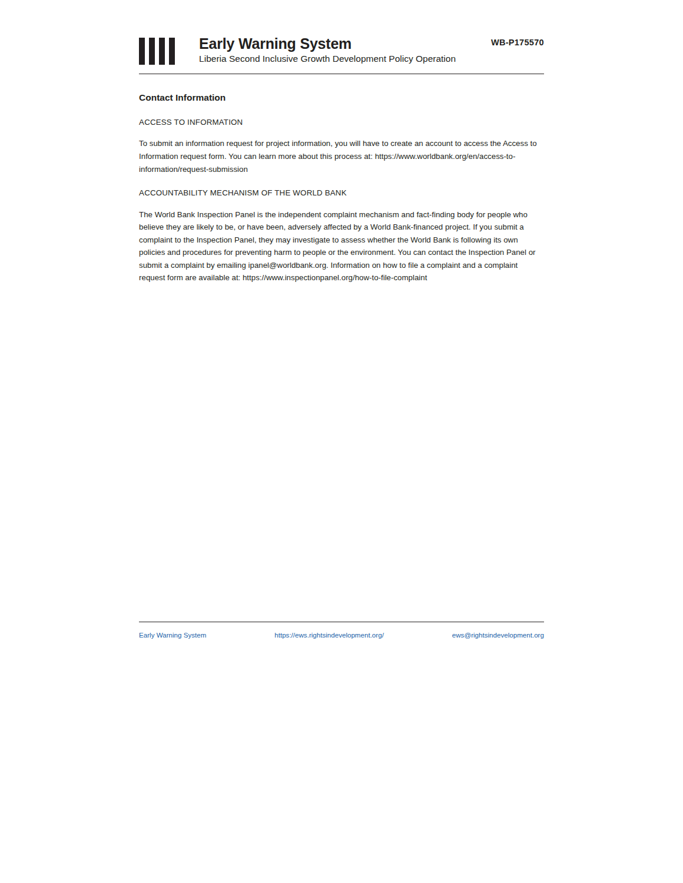Early Warning System
Liberia Second Inclusive Growth Development Policy Operation
WB-P175570
Contact Information
ACCESS TO INFORMATION
To submit an information request for project information, you will have to create an account to access the Access to Information request form. You can learn more about this process at: https://www.worldbank.org/en/access-to-information/request-submission
ACCOUNTABILITY MECHANISM OF THE WORLD BANK
The World Bank Inspection Panel is the independent complaint mechanism and fact-finding body for people who believe they are likely to be, or have been, adversely affected by a World Bank-financed project. If you submit a complaint to the Inspection Panel, they may investigate to assess whether the World Bank is following its own policies and procedures for preventing harm to people or the environment. You can contact the Inspection Panel or submit a complaint by emailing ipanel@worldbank.org. Information on how to file a complaint and a complaint request form are available at: https://www.inspectionpanel.org/how-to-file-complaint
Early Warning System
https://ews.rightsindevelopment.org/
ews@rightsindevelopment.org